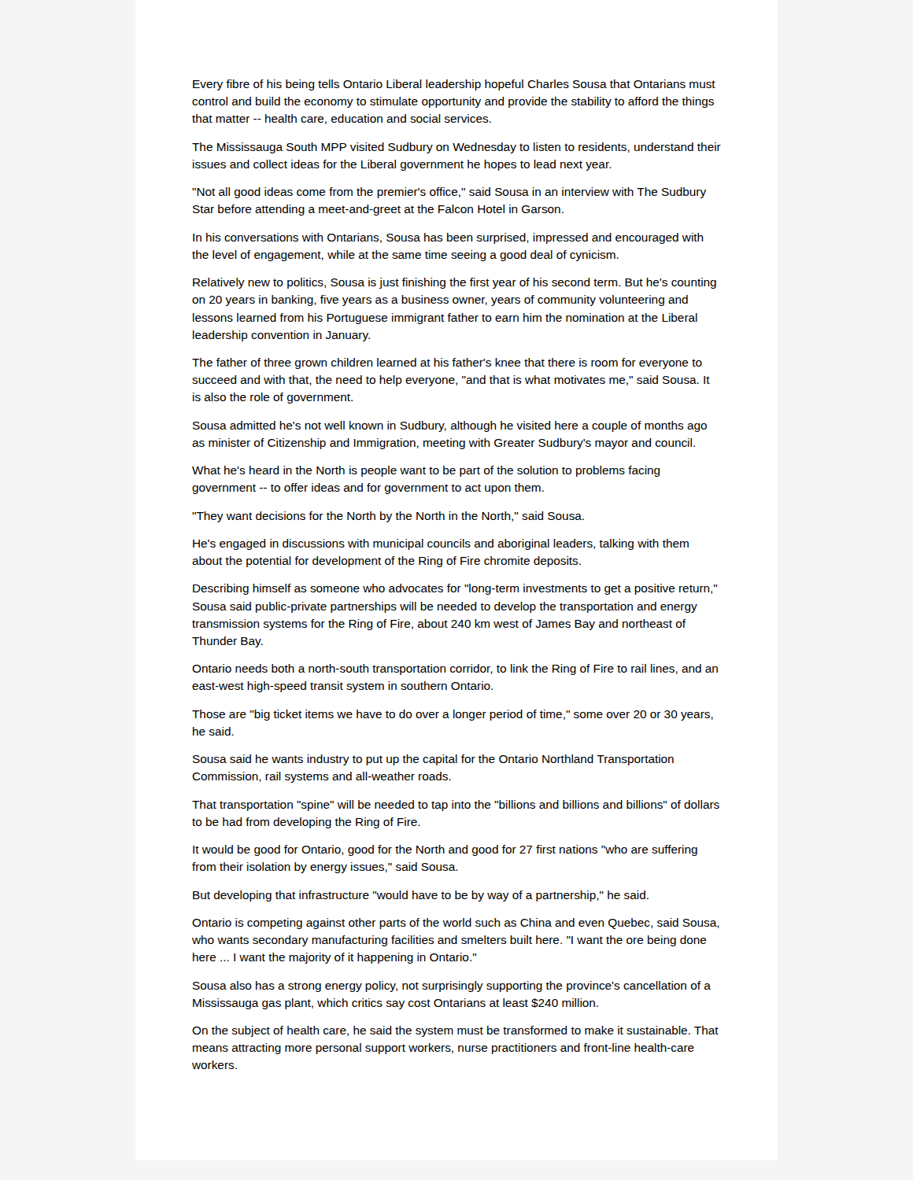Every fibre of his being tells Ontario Liberal leadership hopeful Charles Sousa that Ontarians must control and build the economy to stimulate opportunity and provide the stability to afford the things that matter -- health care, education and social services.
The Mississauga South MPP visited Sudbury on Wednesday to listen to residents, understand their issues and collect ideas for the Liberal government he hopes to lead next year.
"Not all good ideas come from the premier's office," said Sousa in an interview with The Sudbury Star before attending a meet-and-greet at the Falcon Hotel in Garson.
In his conversations with Ontarians, Sousa has been surprised, impressed and encouraged with the level of engagement, while at the same time seeing a good deal of cynicism.
Relatively new to politics, Sousa is just finishing the first year of his second term. But he's counting on 20 years in banking, five years as a business owner, years of community volunteering and lessons learned from his Portuguese immigrant father to earn him the nomination at the Liberal leadership convention in January.
The father of three grown children learned at his father's knee that there is room for everyone to succeed and with that, the need to help everyone, "and that is what motivates me," said Sousa. It is also the role of government.
Sousa admitted he's not well known in Sudbury, although he visited here a couple of months ago as minister of Citizenship and Immigration, meeting with Greater Sudbury's mayor and council.
What he's heard in the North is people want to be part of the solution to problems facing government -- to offer ideas and for government to act upon them.
"They want decisions for the North by the North in the North," said Sousa.
He's engaged in discussions with municipal councils and aboriginal leaders, talking with them about the potential for development of the Ring of Fire chromite deposits.
Describing himself as someone who advocates for "long-term investments to get a positive return," Sousa said public-private partnerships will be needed to develop the transportation and energy transmission systems for the Ring of Fire, about 240 km west of James Bay and northeast of Thunder Bay.
Ontario needs both a north-south transportation corridor, to link the Ring of Fire to rail lines, and an east-west high-speed transit system in southern Ontario.
Those are "big ticket items we have to do over a longer period of time," some over 20 or 30 years, he said.
Sousa said he wants industry to put up the capital for the Ontario Northland Transportation Commission, rail systems and all-weather roads.
That transportation "spine" will be needed to tap into the "billions and billions and billions" of dollars to be had from developing the Ring of Fire.
It would be good for Ontario, good for the North and good for 27 first nations "who are suffering from their isolation by energy issues," said Sousa.
But developing that infrastructure "would have to be by way of a partnership," he said.
Ontario is competing against other parts of the world such as China and even Quebec, said Sousa, who wants secondary manufacturing facilities and smelters built here. "I want the ore being done here ... I want the majority of it happening in Ontario."
Sousa also has a strong energy policy, not surprisingly supporting the province's cancellation of a Mississauga gas plant, which critics say cost Ontarians at least $240 million.
On the subject of health care, he said the system must be transformed to make it sustainable. That means attracting more personal support workers, nurse practitioners and front-line health-care workers.